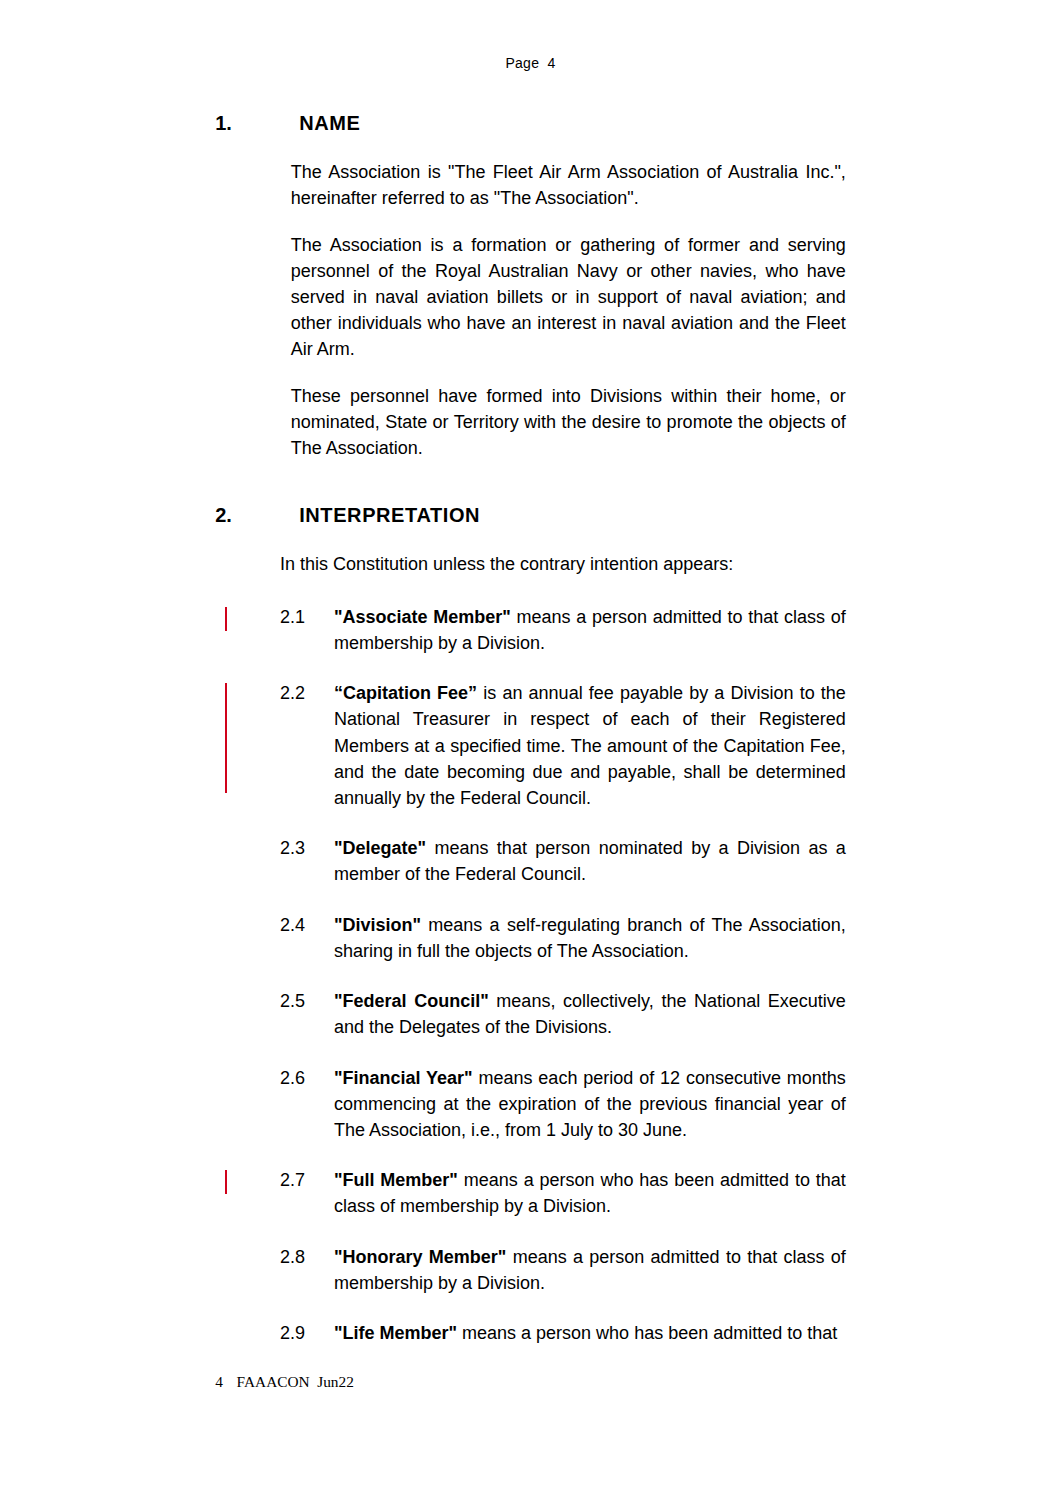Page 4
1.
NAME
The Association is "The Fleet Air Arm Association of Australia Inc.", hereinafter referred to as "The Association".
The Association is a formation or gathering of former and serving personnel of the Royal Australian Navy or other navies, who have served in naval aviation billets or in support of naval aviation; and other individuals who have an interest in naval aviation and the Fleet Air Arm.
These personnel have formed into Divisions within their home, or nominated, State or Territory with the desire to promote the objects of The Association.
2.
INTERPRETATION
In this Constitution unless the contrary intention appears:
2.1 "Associate Member" means a person admitted to that class of membership by a Division.
2.2 “Capitation Fee” is an annual fee payable by a Division to the National Treasurer in respect of each of their Registered Members at a specified time. The amount of the Capitation Fee, and the date becoming due and payable, shall be determined annually by the Federal Council.
2.3 "Delegate" means that person nominated by a Division as a member of the Federal Council.
2.4 "Division" means a self-regulating branch of The Association, sharing in full the objects of The Association.
2.5 "Federal Council" means, collectively, the National Executive and the Delegates of the Divisions.
2.6 "Financial Year" means each period of 12 consecutive months commencing at the expiration of the previous financial year of The Association, i.e., from 1 July to 30 June.
2.7 "Full Member" means a person who has been admitted to that class of membership by a Division.
2.8 "Honorary Member" means a person admitted to that class of membership by a Division.
2.9 "Life Member" means a person who has been admitted to that
4 FAAACON Jun22